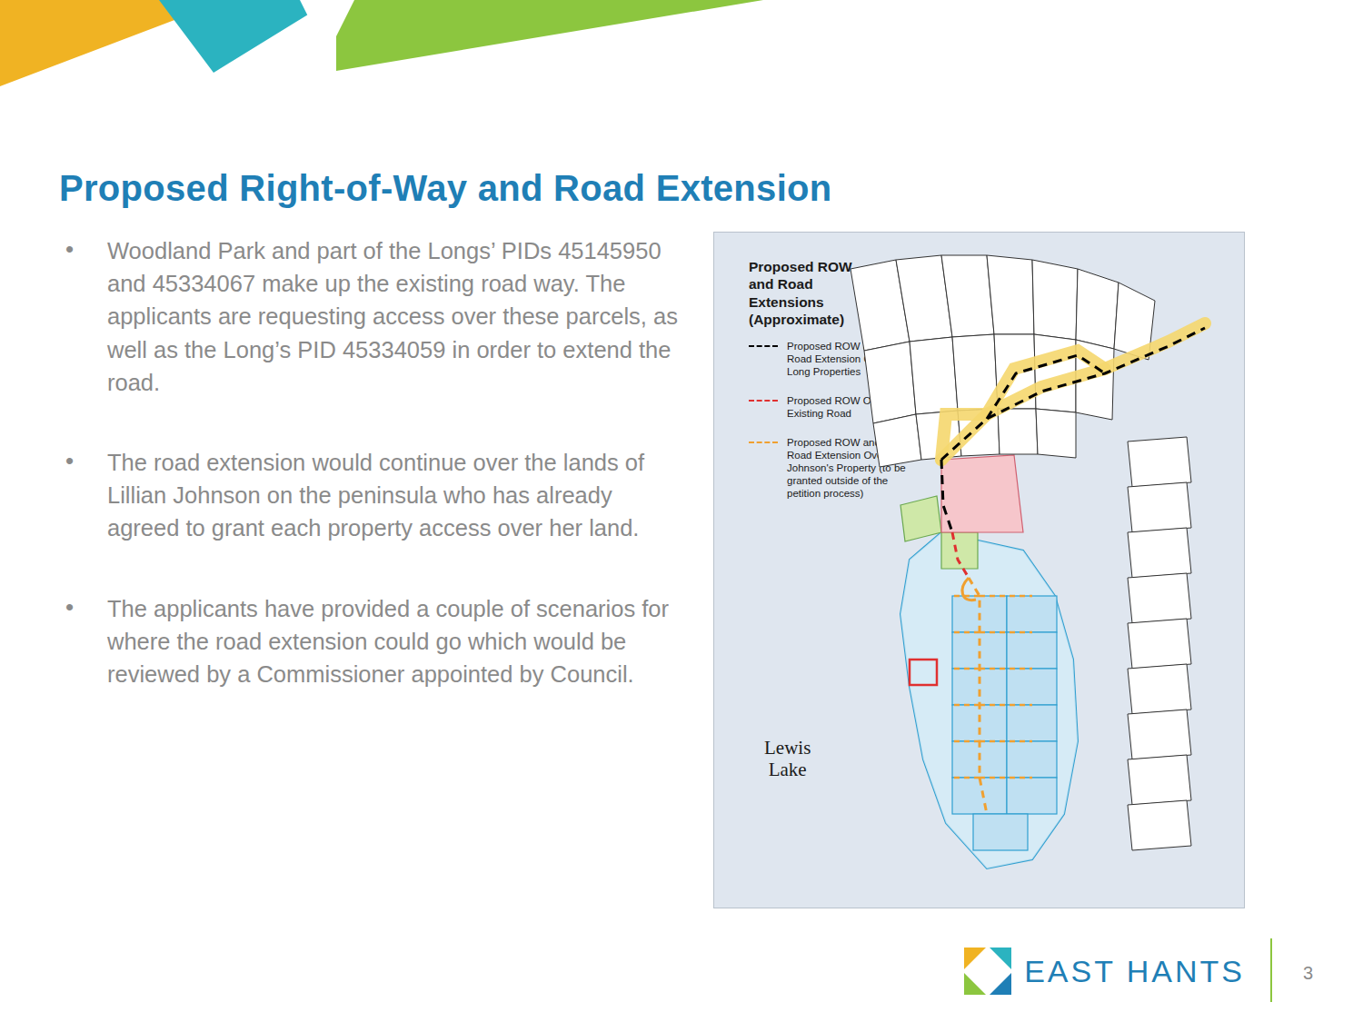Proposed Right-of-Way and Road Extension
Woodland Park and part of the Longs’ PIDs 45145950 and 45334067 make up the existing road way. The applicants are requesting access over these parcels, as well as the Long’s PID 45334059 in order to extend the road.
The road extension would continue over the lands of Lillian Johnson on the peninsula who has already agreed to grant each property access over her land.
The applicants have provided a couple of scenarios for where the road extension could go which would be reviewed by a Commissioner appointed by Council.
Proposed ROW
and Road
Extensions
(Approximate)
Proposed ROW and Road Extension Over Long Properties
Proposed ROW Over Existing Road
Proposed ROW and Road Extension Over Ms. Johnson's Property (to be granted outside of the petition process)
Lewis
Lake
EAST HANTS
3